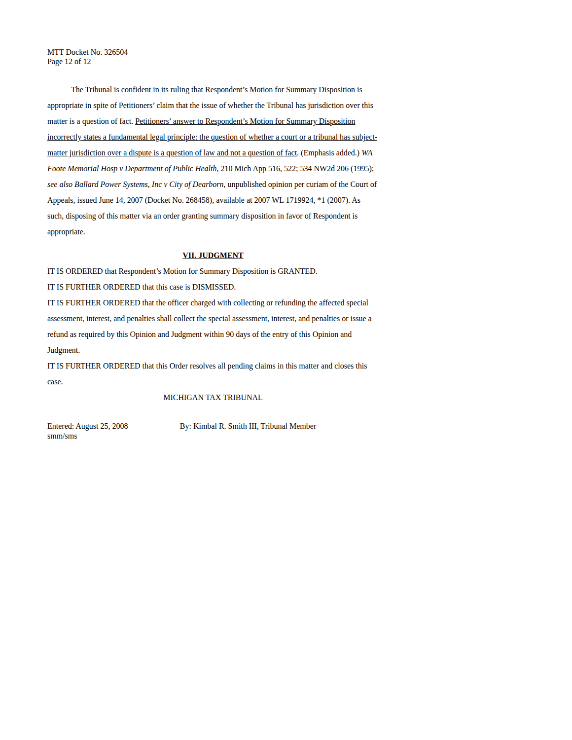MTT Docket No. 326504
Page 12 of 12
The Tribunal is confident in its ruling that Respondent’s Motion for Summary Disposition is appropriate in spite of Petitioners’ claim that the issue of whether the Tribunal has jurisdiction over this matter is a question of fact. Petitioners’ answer to Respondent’s Motion for Summary Disposition incorrectly states a fundamental legal principle: the question of whether a court or a tribunal has subject-matter jurisdiction over a dispute is a question of law and not a question of fact. (Emphasis added.) WA Foote Memorial Hosp v Department of Public Health, 210 Mich App 516, 522; 534 NW2d 206 (1995); see also Ballard Power Systems, Inc v City of Dearborn, unpublished opinion per curiam of the Court of Appeals, issued June 14, 2007 (Docket No. 268458), available at 2007 WL 1719924, *1 (2007). As such, disposing of this matter via an order granting summary disposition in favor of Respondent is appropriate.
VII. JUDGMENT
IT IS ORDERED that Respondent’s Motion for Summary Disposition is GRANTED.
IT IS FURTHER ORDERED that this case is DISMISSED.
IT IS FURTHER ORDERED that the officer charged with collecting or refunding the affected special assessment, interest, and penalties shall collect the special assessment, interest, and penalties or issue a refund as required by this Opinion and Judgment within 90 days of the entry of this Opinion and Judgment.
IT IS FURTHER ORDERED that this Order resolves all pending claims in this matter and closes this case.
MICHIGAN TAX TRIBUNAL
| Entered: August 25, 2008 | By: Kimbal R. Smith III, Tribunal Member |
| smm/sms | |